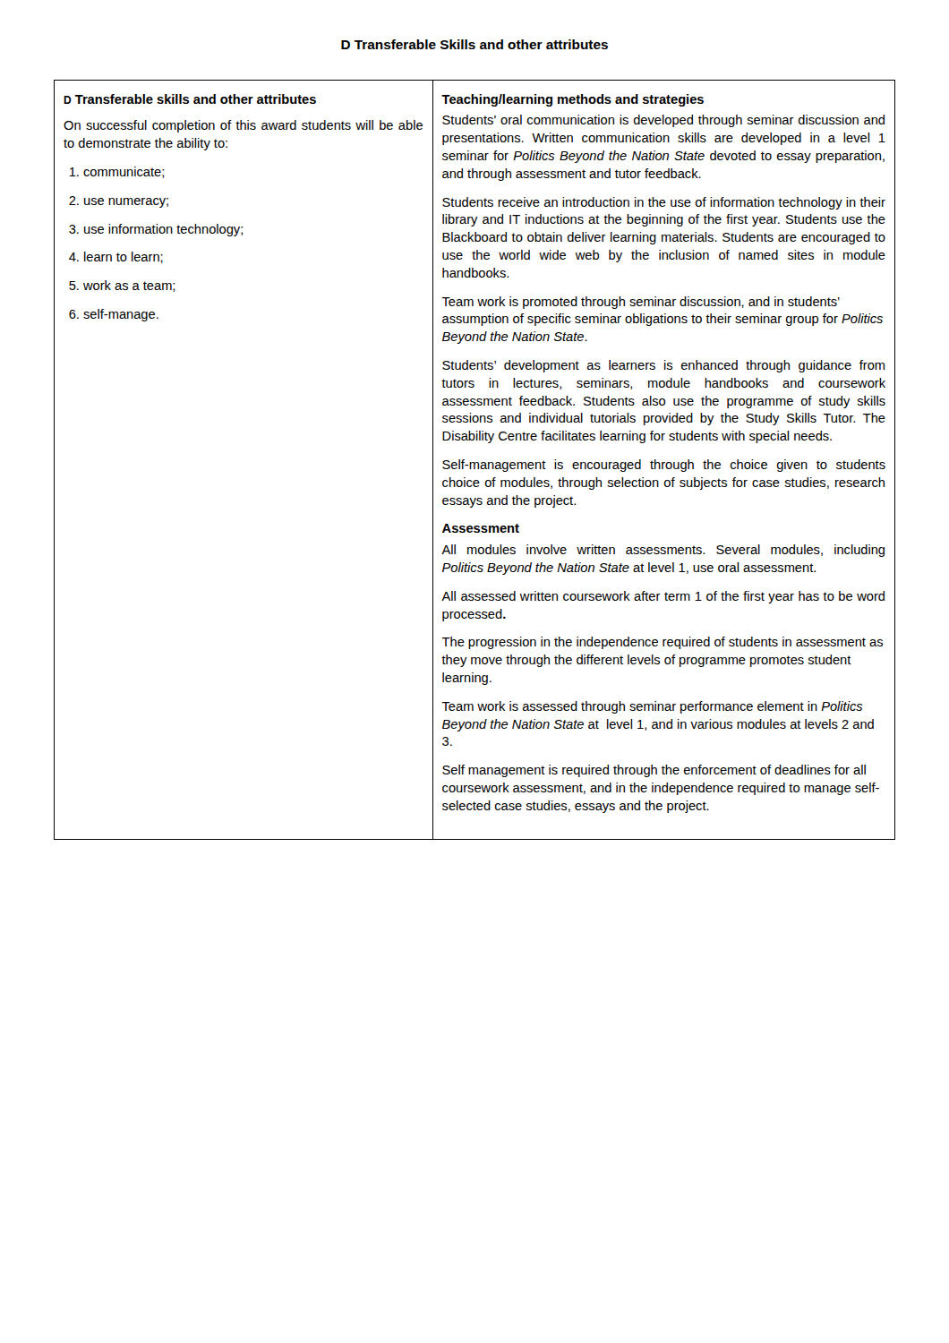D Transferable Skills and other attributes
| D Transferable skills and other attributes On successful completion of this award students will be able to demonstrate the ability to: communicate; use numeracy; use information technology; learn to learn; work as a team; self-manage. | Teaching/learning methods and strategies Students' oral communication is developed through seminar discussion and presentations. Written communication skills are developed in a level 1 seminar for Politics Beyond the Nation State devoted to essay preparation, and through assessment and tutor feedback. Students receive an introduction in the use of information technology in their library and IT inductions at the beginning of the first year. Students use the Blackboard to obtain deliver learning materials. Students are encouraged to use the world wide web by the inclusion of named sites in module handbooks. Team work is promoted through seminar discussion, and in students’ assumption of specific seminar obligations to their seminar group for Politics Beyond the Nation State . Students’ development as learners is enhanced through guidance from tutors in lectures, seminars, module handbooks and coursework assessment feedback. Students also use the programme of study skills sessions and individual tutorials provided by the Study Skills Tutor. The Disability Centre facilitates learning for students with special needs. Self-management is encouraged through the choice given to students choice of modules, through selection of subjects for case studies, research essays and the project. Assessment All modules involve written assessments. Several modules, including Politics Beyond the Nation State at level 1, use oral assessment. All assessed written coursework after term 1 of the first year has to be word processed . The progression in the independence required of students in assessment as they move through the different levels of programme promotes student learning. Team work is assessed through seminar performance element in Politics Beyond the Nation State at level 1, and in various modules at levels 2 and 3. Self management is required through the enforcement of deadlines for all coursework assessment, and in the independence required to manage self-selected case studies, essays and the project. |